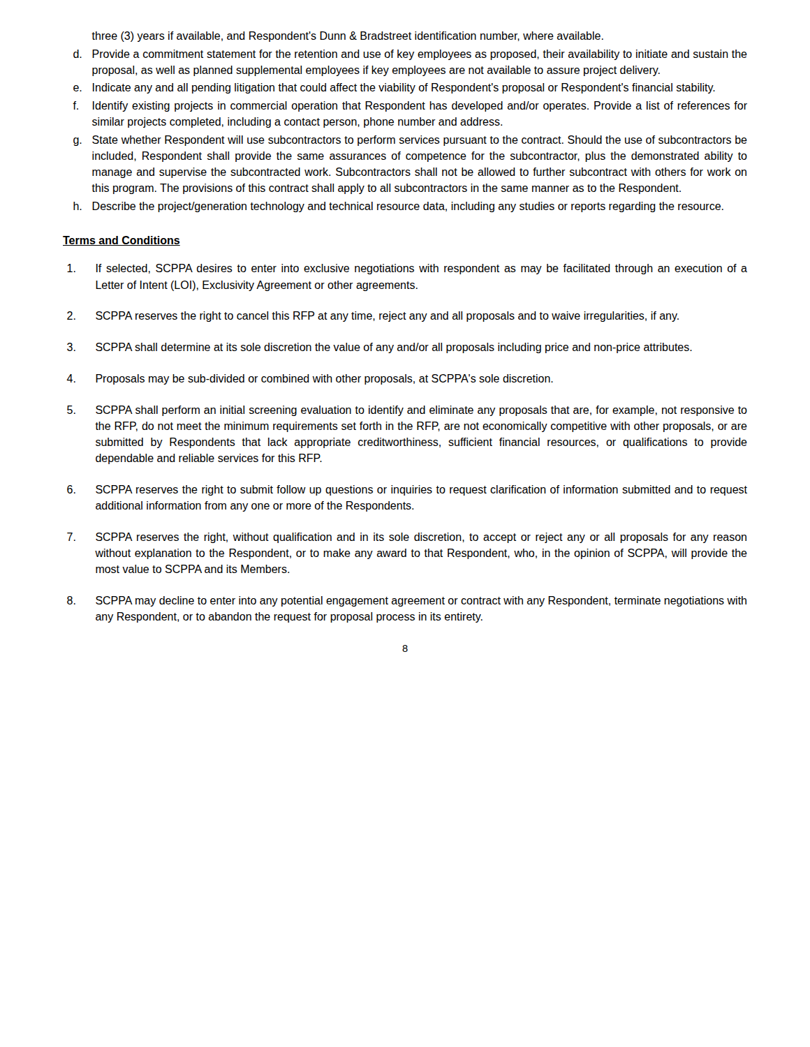three (3) years if available, and Respondent's Dunn & Bradstreet identification number, where available.
d. Provide a commitment statement for the retention and use of key employees as proposed, their availability to initiate and sustain the proposal, as well as planned supplemental employees if key employees are not available to assure project delivery.
e. Indicate any and all pending litigation that could affect the viability of Respondent's proposal or Respondent's financial stability.
f. Identify existing projects in commercial operation that Respondent has developed and/or operates. Provide a list of references for similar projects completed, including a contact person, phone number and address.
g. State whether Respondent will use subcontractors to perform services pursuant to the contract. Should the use of subcontractors be included, Respondent shall provide the same assurances of competence for the subcontractor, plus the demonstrated ability to manage and supervise the subcontracted work. Subcontractors shall not be allowed to further subcontract with others for work on this program. The provisions of this contract shall apply to all subcontractors in the same manner as to the Respondent.
h. Describe the project/generation technology and technical resource data, including any studies or reports regarding the resource.
Terms and Conditions
If selected, SCPPA desires to enter into exclusive negotiations with respondent as may be facilitated through an execution of a Letter of Intent (LOI), Exclusivity Agreement or other agreements.
SCPPA reserves the right to cancel this RFP at any time, reject any and all proposals and to waive irregularities, if any.
SCPPA shall determine at its sole discretion the value of any and/or all proposals including price and non-price attributes.
Proposals may be sub-divided or combined with other proposals, at SCPPA's sole discretion.
SCPPA shall perform an initial screening evaluation to identify and eliminate any proposals that are, for example, not responsive to the RFP, do not meet the minimum requirements set forth in the RFP, are not economically competitive with other proposals, or are submitted by Respondents that lack appropriate creditworthiness, sufficient financial resources, or qualifications to provide dependable and reliable services for this RFP.
SCPPA reserves the right to submit follow up questions or inquiries to request clarification of information submitted and to request additional information from any one or more of the Respondents.
SCPPA reserves the right, without qualification and in its sole discretion, to accept or reject any or all proposals for any reason without explanation to the Respondent, or to make any award to that Respondent, who, in the opinion of SCPPA, will provide the most value to SCPPA and its Members.
SCPPA may decline to enter into any potential engagement agreement or contract with any Respondent, terminate negotiations with any Respondent, or to abandon the request for proposal process in its entirety.
8